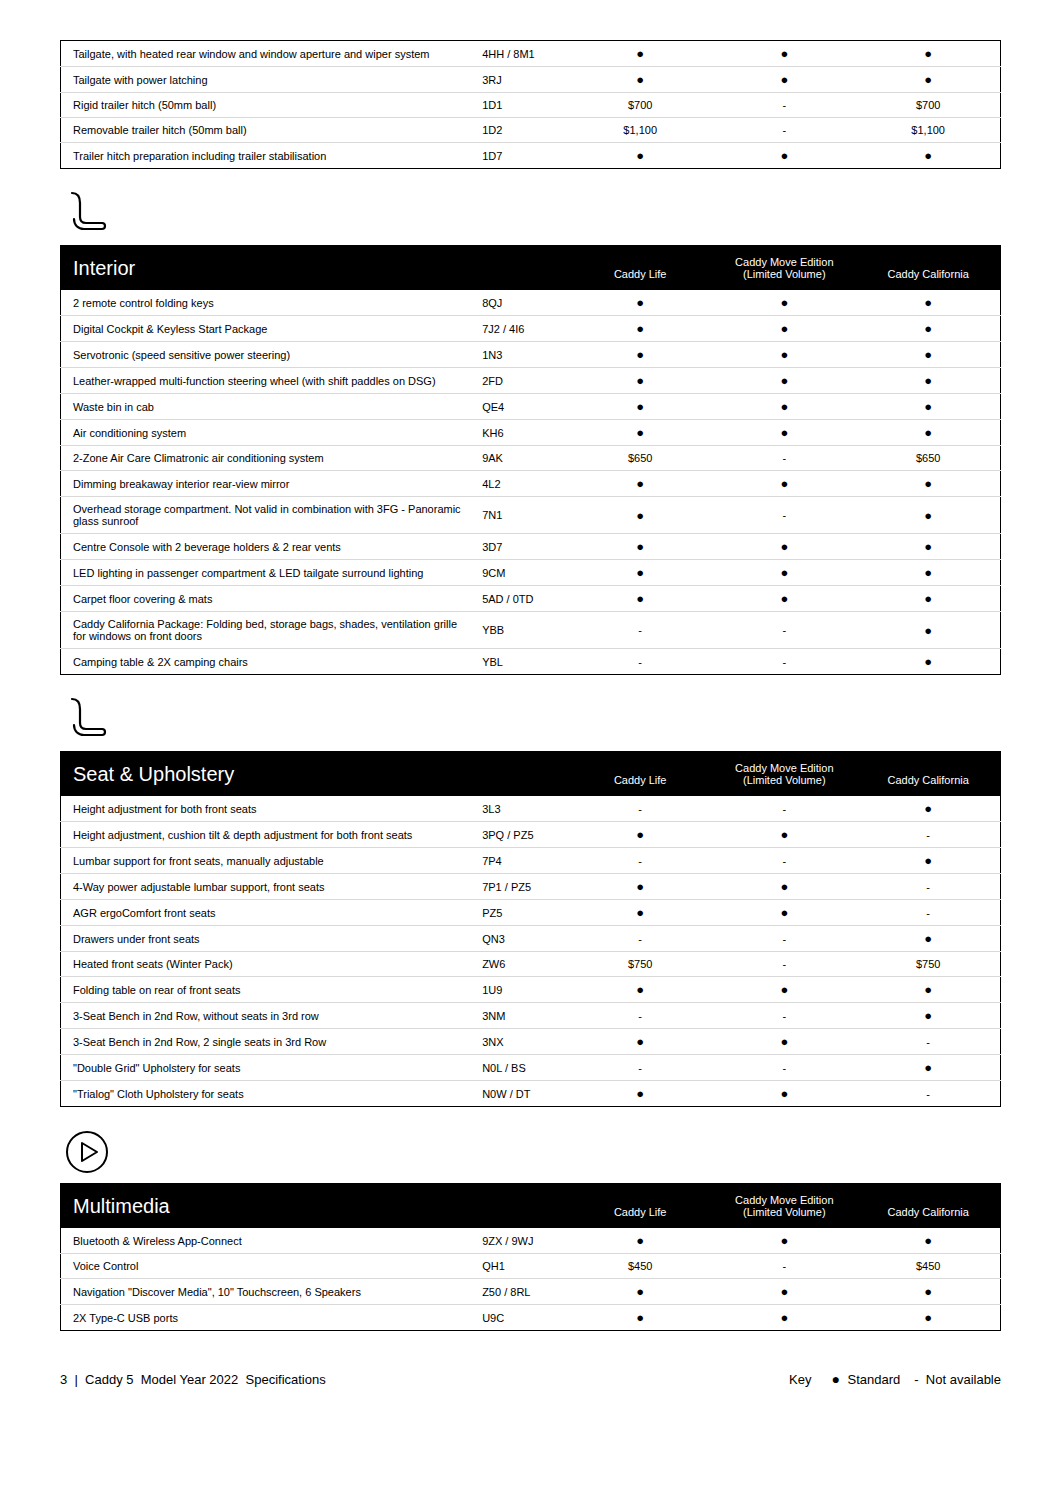| Tailgate, with heated rear window and window aperture and wiper system | 4HH / 8M1 | ● | ● | ● |
| Tailgate with power latching | 3RJ | ● | ● | ● |
| Rigid trailer hitch (50mm ball) | 1D1 | $700 | - | $700 |
| Removable trailer hitch (50mm ball) | 1D2 | $1,100 | - | $1,100 |
| Trailer hitch preparation including trailer stabilisation | 1D7 | ● | ● | ● |
| Interior | Caddy Life | Caddy Move Edition (Limited Volume) | Caddy California |
| --- | --- | --- | --- |
| 2 remote control folding keys | 8QJ | ● | ● | ● |
| Digital Cockpit & Keyless Start Package | 7J2 / 4I6 | ● | ● | ● |
| Servotronic (speed sensitive power steering) | 1N3 | ● | ● | ● |
| Leather-wrapped multi-function steering wheel (with shift paddles on DSG) | 2FD | ● | ● | ● |
| Waste bin in cab | QE4 | ● | ● | ● |
| Air conditioning system | KH6 | ● | ● | ● |
| 2-Zone Air Care Climatronic air conditioning system | 9AK | $650 | - | $650 |
| Dimming breakaway interior rear-view mirror | 4L2 | ● | ● | ● |
| Overhead storage compartment. Not valid in combination with 3FG - Panoramic glass sunroof | 7N1 | ● | - | ● |
| Centre Console with 2 beverage holders & 2 rear vents | 3D7 | ● | ● | ● |
| LED lighting in passenger compartment & LED tailgate surround lighting | 9CM | ● | ● | ● |
| Carpet floor covering & mats | 5AD / 0TD | ● | ● | ● |
| Caddy California Package: Folding bed, storage bags, shades, ventilation grille for windows on front doors | YBB | - | - | ● |
| Camping table & 2X camping chairs | YBL | - | - | ● |
| Seat & Upholstery | Caddy Life | Caddy Move Edition (Limited Volume) | Caddy California |
| --- | --- | --- | --- |
| Height adjustment for both front seats | 3L3 | - | - | ● |
| Height adjustment, cushion tilt & depth adjustment for both front seats | 3PQ / PZ5 | ● | ● | - |
| Lumbar support for front seats, manually adjustable | 7P4 | - | - | ● |
| 4-Way power adjustable lumbar support, front seats | 7P1 / PZ5 | ● | ● | - |
| AGR ergoComfort front seats | PZ5 | ● | ● | - |
| Drawers under front seats | QN3 | - | - | ● |
| Heated front seats (Winter Pack) | ZW6 | $750 | - | $750 |
| Folding table on rear of front seats | 1U9 | ● | ● | ● |
| 3-Seat Bench in 2nd Row, without seats in 3rd row | 3NM | - | - | ● |
| 3-Seat Bench in 2nd Row, 2 single seats in 3rd Row | 3NX | ● | ● | - |
| "Double Grid" Upholstery for seats | N0L / BS | - | - | ● |
| "Trialog" Cloth Upholstery for seats | N0W / DT | ● | ● | - |
| Multimedia | Caddy Life | Caddy Move Edition (Limited Volume) | Caddy California |
| --- | --- | --- | --- |
| Bluetooth & Wireless App-Connect | 9ZX / 9WJ | ● | ● | ● |
| Voice Control | QH1 | $450 | - | $450 |
| Navigation "Discover Media", 10" Touchscreen, 6 Speakers | Z50 / 8RL | ● | ● | ● |
| 2X Type-C USB ports | U9C | ● | ● | ● |
3 | Caddy 5 Model Year 2022 Specifications
Key ● Standard - Not available